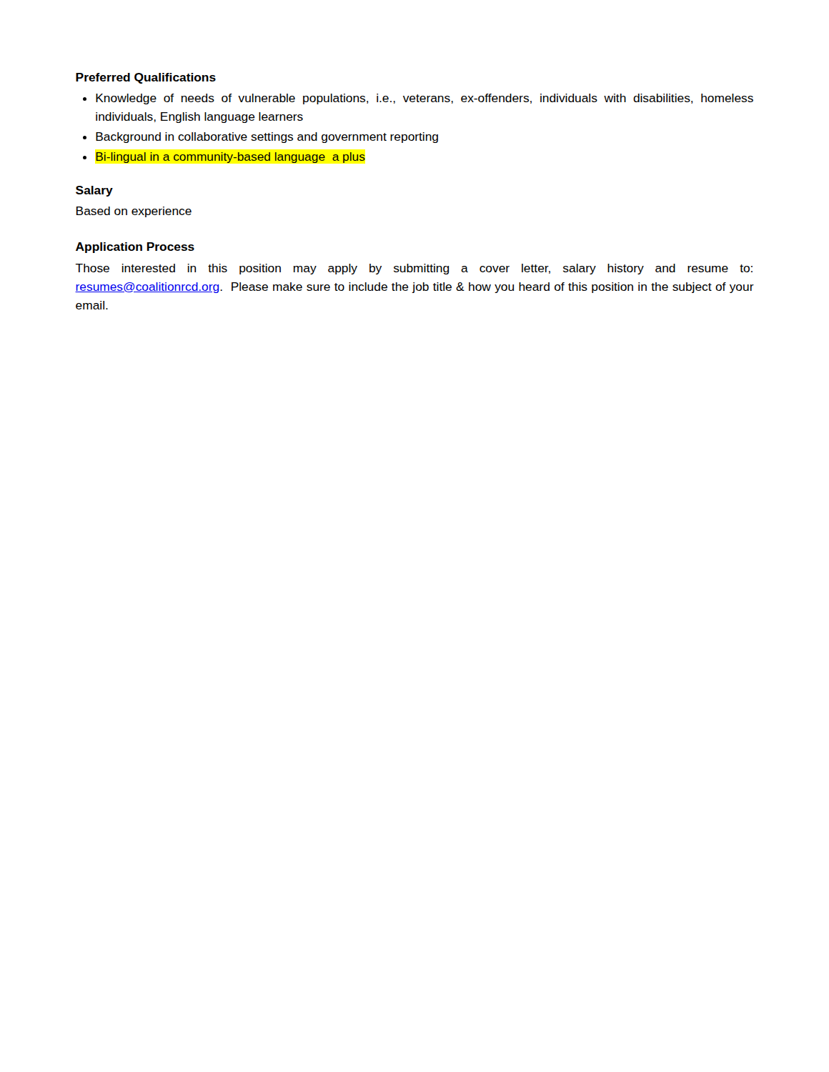Preferred Qualifications
Knowledge of needs of vulnerable populations, i.e., veterans, ex-offenders, individuals with disabilities, homeless individuals, English language learners
Background in collaborative settings and government reporting
Bi-lingual in a community-based language a plus
Salary
Based on experience
Application Process
Those interested in this position may apply by submitting a cover letter, salary history and resume to: resumes@coalitionrcd.org. Please make sure to include the job title & how you heard of this position in the subject of your email.